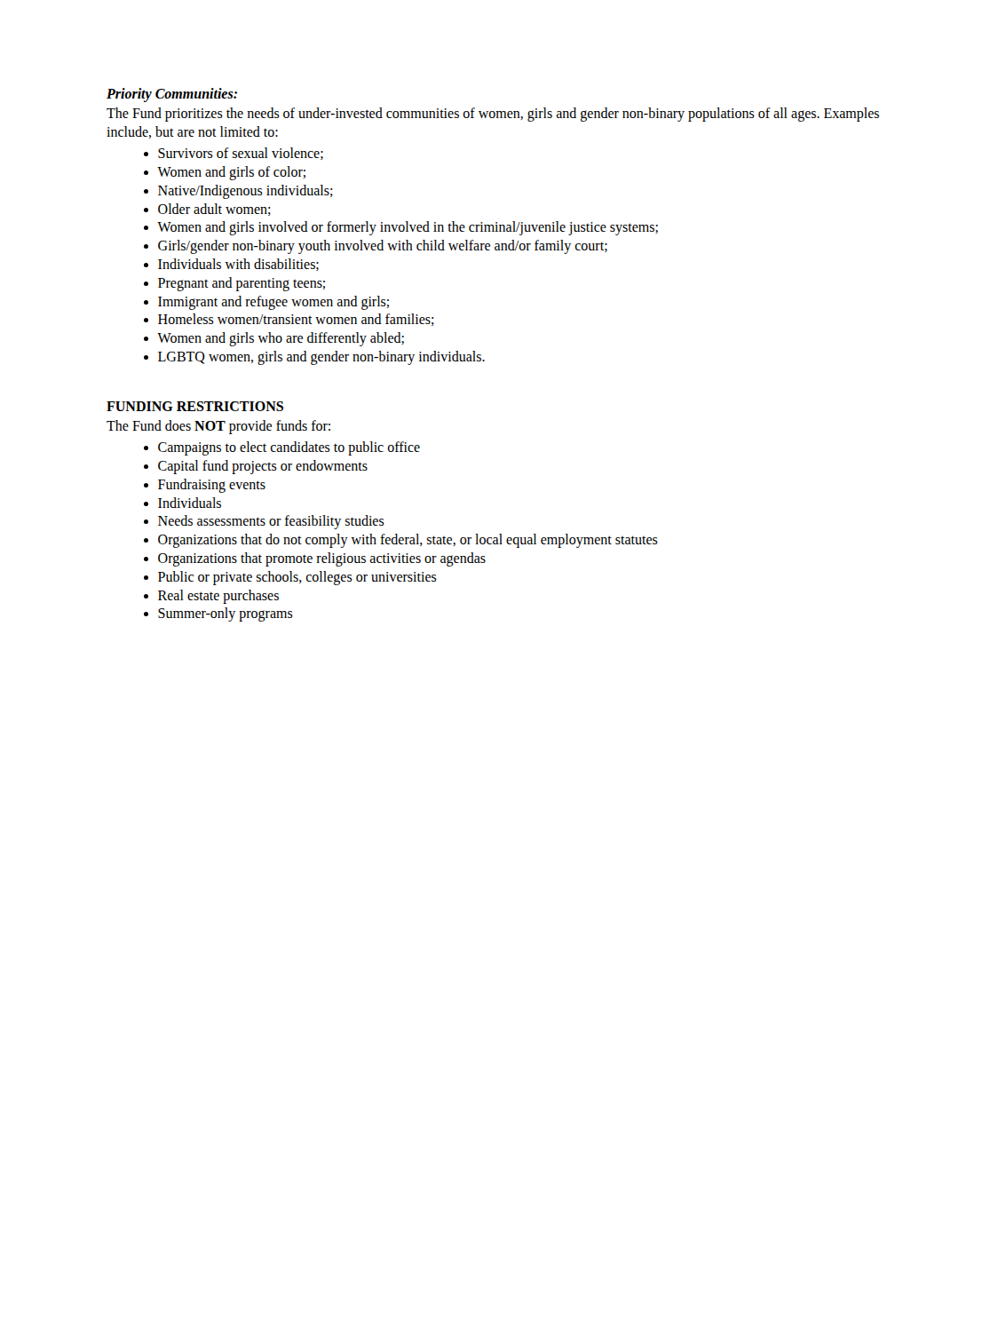Priority Communities:
The Fund prioritizes the needs of under-invested communities of women, girls and gender non-binary populations of all ages. Examples include, but are not limited to:
Survivors of sexual violence;
Women and girls of color;
Native/Indigenous individuals;
Older adult women;
Women and girls involved or formerly involved in the criminal/juvenile justice systems;
Girls/gender non-binary youth involved with child welfare and/or family court;
Individuals with disabilities;
Pregnant and parenting teens;
Immigrant and refugee women and girls;
Homeless women/transient women and families;
Women and girls who are differently abled;
LGBTQ women, girls and gender non-binary individuals.
FUNDING RESTRICTIONS
The Fund does NOT provide funds for:
Campaigns to elect candidates to public office
Capital fund projects or endowments
Fundraising events
Individuals
Needs assessments or feasibility studies
Organizations that do not comply with federal, state, or local equal employment statutes
Organizations that promote religious activities or agendas
Public or private schools, colleges or universities
Real estate purchases
Summer-only programs